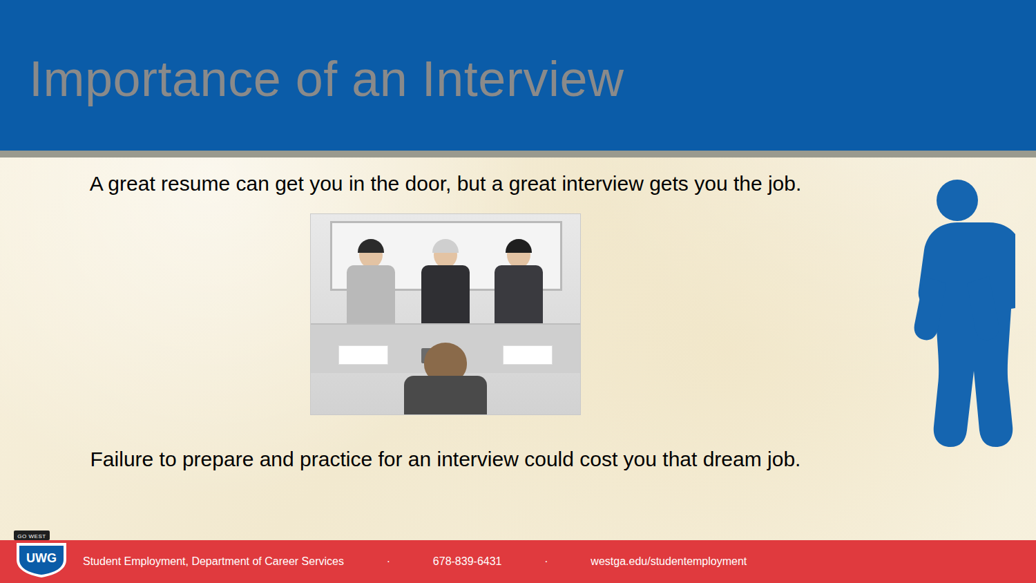Importance of an Interview
A great resume can get you in the door, but a great interview gets you the job.
Failure to prepare and practice for an interview could cost you that dream job.
Student Employment, Department of Career Services · 678-839-6431 · westga.edu/studentemployment
GO WEST UWG